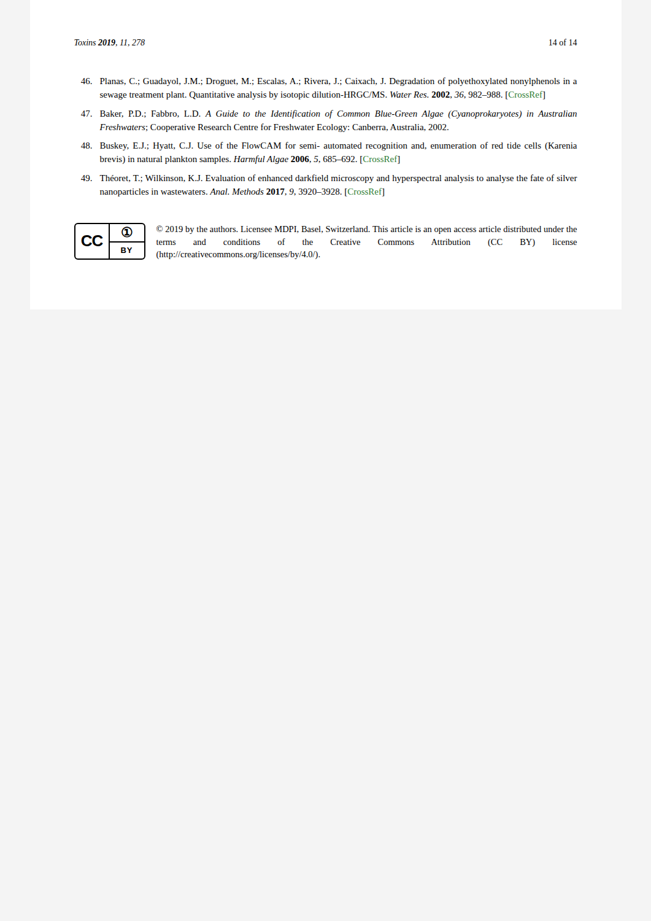Toxins 2019, 11, 278
14 of 14
46. Planas, C.; Guadayol, J.M.; Droguet, M.; Escalas, A.; Rivera, J.; Caixach, J. Degradation of polyethoxylated nonylphenols in a sewage treatment plant. Quantitative analysis by isotopic dilution-HRGC/MS. Water Res. 2002, 36, 982–988. [CrossRef]
47. Baker, P.D.; Fabbro, L.D. A Guide to the Identification of Common Blue-Green Algae (Cyanoprokaryotes) in Australian Freshwaters; Cooperative Research Centre for Freshwater Ecology: Canberra, Australia, 2002.
48. Buskey, E.J.; Hyatt, C.J. Use of the FlowCAM for semi- automated recognition and, enumeration of red tide cells (Karenia brevis) in natural plankton samples. Harmful Algae 2006, 5, 685–692. [CrossRef]
49. Théoret, T.; Wilkinson, K.J. Evaluation of enhanced darkfield microscopy and hyperspectral analysis to analyse the fate of silver nanoparticles in wastewaters. Anal. Methods 2017, 9, 3920–3928. [CrossRef]
CC
①
BY
© 2019 by the authors. Licensee MDPI, Basel, Switzerland. This article is an open access article distributed under the terms and conditions of the Creative Commons Attribution (CC BY) license (http://creativecommons.org/licenses/by/4.0/).